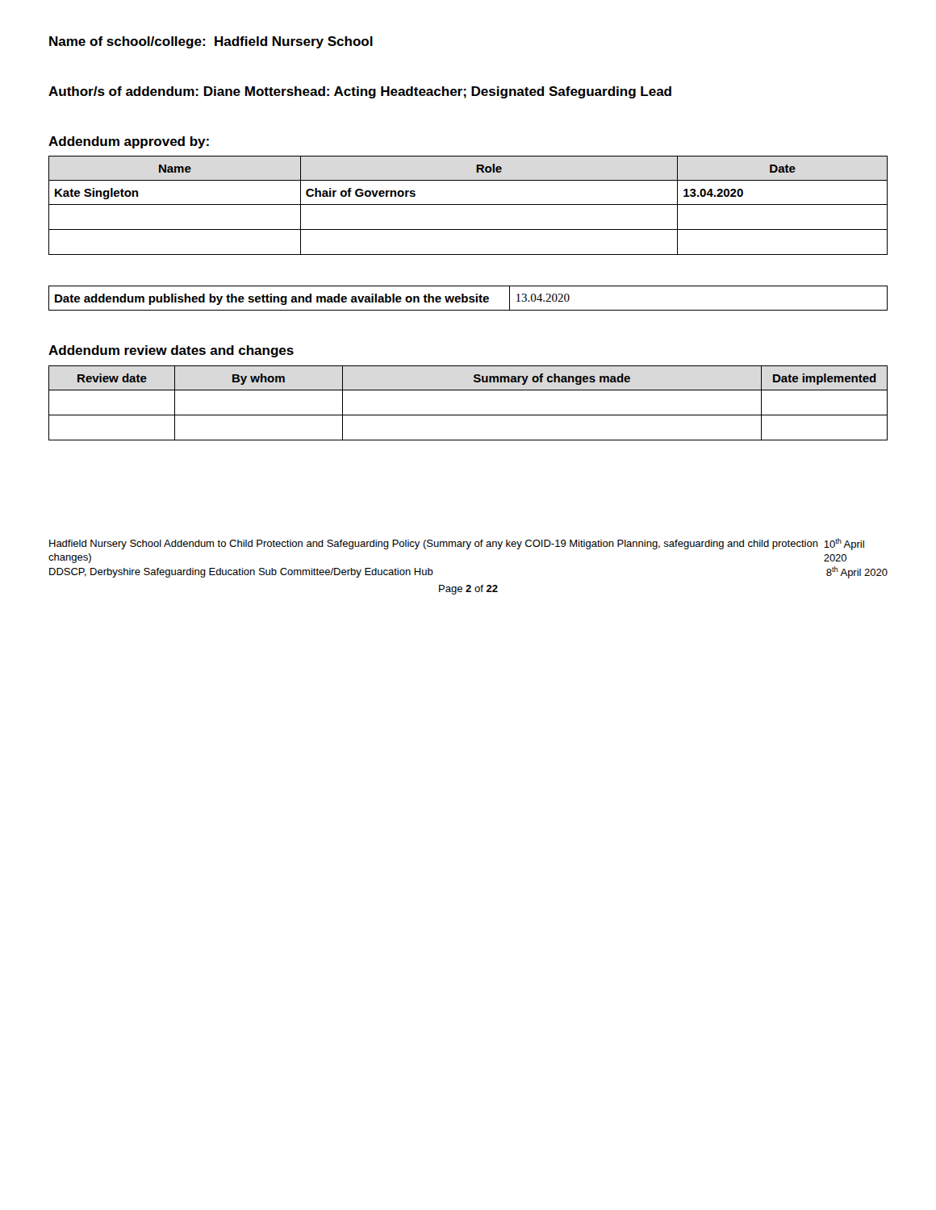Name of school/college: Hadfield Nursery School
Author/s of addendum: Diane Mottershead: Acting Headteacher; Designated Safeguarding Lead
Addendum approved by:
| Name | Role | Date |
| --- | --- | --- |
| Kate Singleton | Chair of Governors | 13.04.2020 |
| Date addendum published by the setting and made available on the website | 13.04.2020 |
Addendum review dates and changes
| Review date | By whom | Summary of changes made | Date implemented |
| --- | --- | --- | --- |
Hadfield Nursery School Addendum to Child Protection and Safeguarding Policy (Summary of any key COID-19 Mitigation Planning, safeguarding and child protection changes) 10th April 2020
DDSCP, Derbyshire Safeguarding Education Sub Committee/Derby Education Hub 8th April 2020
Page 2 of 22